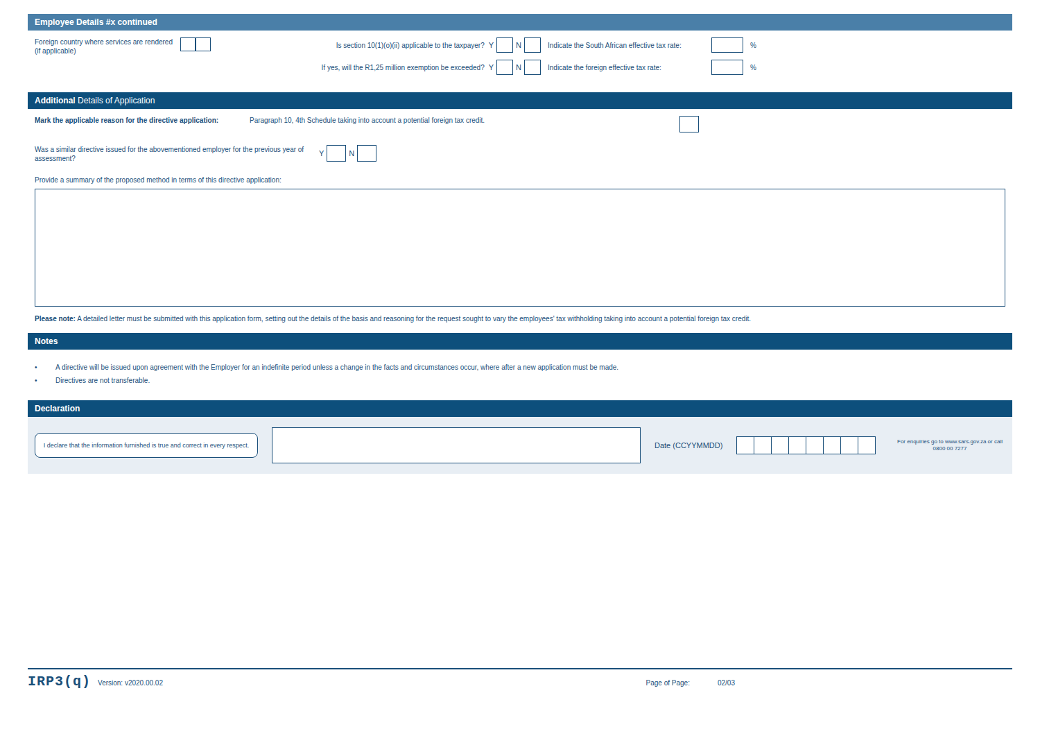Employee Details #x continued
Foreign country where services are rendered (if applicable)
Is section 10(1)(o)(ii) applicable to the taxpayer?
Y N
If yes, will the R1,25 million exemption be exceeded?
Y N
Indicate the South African effective tax rate:
%
Indicate the foreign effective tax rate:
%
Additional Details of Application
Mark the applicable reason for the directive application:
Paragraph 10, 4th Schedule taking into account a potential foreign tax credit.
Was a similar directive issued for the abovementioned employer for the previous year of assessment?
Y N
Provide a summary of the proposed method in terms of this directive application:
Please note: A detailed letter must be submitted with this application form, setting out the details of the basis and reasoning for the request sought to vary the employees' tax withholding taking into account a potential foreign tax credit.
Notes
•A directive will be issued upon agreement with the Employer for an indefinite period unless a change in the facts and circumstances occur, where after a new application must be made.
•Directives are not transferable.
Declaration
I declare that the information furnished is true and correct in every respect.
Date (CCYYMMDD)
For enquiries go to www.sars.gov.za or call 0800 00 7277
IRP3(q) Version: v2020.00.02 Page of Page: 02/03